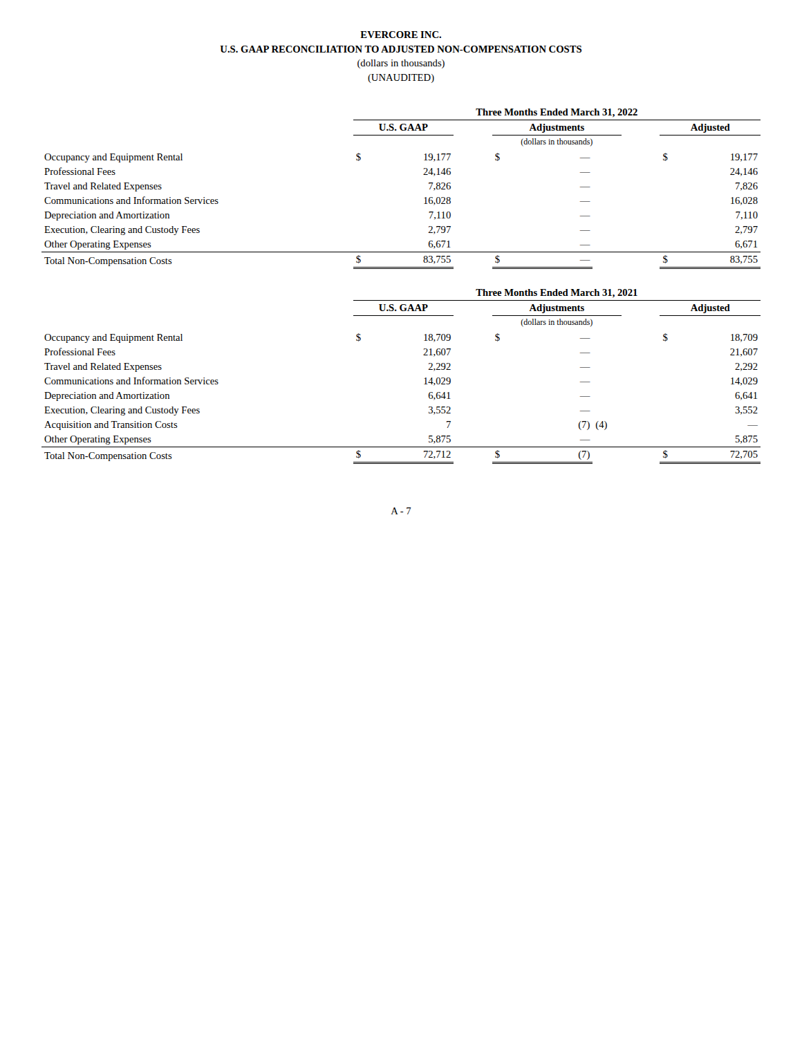EVERCORE INC.
U.S. GAAP RECONCILIATION TO ADJUSTED NON-COMPENSATION COSTS
(dollars in thousands)
(UNAUDITED)
| | | Three Months Ended March 31, 2022 |
| | | U.S. GAAP | | Adjustments | | Adjusted |
| | | | | (dollars in thousands) | | |
| Occupancy and Equipment Rental | | $ | 19,177 | | $ | — | | | $ | 19,177 |
| Professional Fees | | | 24,146 | | | — | | | | 24,146 |
| Travel and Related Expenses | | | 7,826 | | | — | | | | 7,826 |
| Communications and Information Services | | | 16,028 | | | — | | | | 16,028 |
| Depreciation and Amortization | | | 7,110 | | | — | | | | 7,110 |
| Execution, Clearing and Custody Fees | | | 2,797 | | | — | | | | 2,797 |
| Other Operating Expenses | | | 6,671 | | | — | | | | 6,671 |
| Total Non-Compensation Costs | | $ | 83,755 | | $ | — | | | $ | 83,755 |
| | | Three Months Ended March 31, 2021 |
| | | U.S. GAAP | | Adjustments | | Adjusted |
| | | | | (dollars in thousands) | | |
| Occupancy and Equipment Rental | | $ | 18,709 | | $ | — | | | $ | 18,709 |
| Professional Fees | | | 21,607 | | | — | | | | 21,607 |
| Travel and Related Expenses | | | 2,292 | | | — | | | | 2,292 |
| Communications and Information Services | | | 14,029 | | | — | | | | 14,029 |
| Depreciation and Amortization | | | 6,641 | | | — | | | | 6,641 |
| Execution, Clearing and Custody Fees | | | 3,552 | | | — | | | | 3,552 |
| Acquisition and Transition Costs | | | 7 | | | (7) | (4) | | | — |
| Other Operating Expenses | | | 5,875 | | | — | | | | 5,875 |
| Total Non-Compensation Costs | | $ | 72,712 | | $ | (7) | | | $ | 72,705 |
A - 7